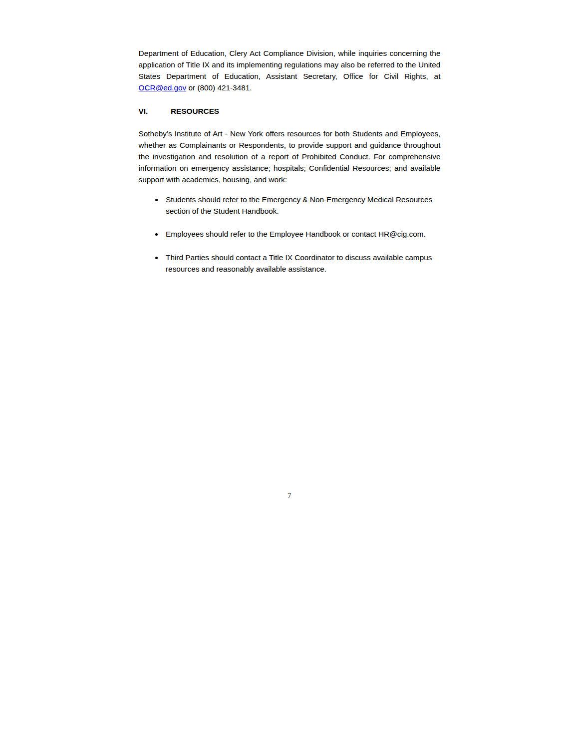Department of Education, Clery Act Compliance Division, while inquiries concerning the application of Title IX and its implementing regulations may also be referred to the United States Department of Education, Assistant Secretary, Office for Civil Rights, at OCR@ed.gov or (800) 421-3481.
VI. RESOURCES
Sotheby’s Institute of Art - New York offers resources for both Students and Employees, whether as Complainants or Respondents, to provide support and guidance throughout the investigation and resolution of a report of Prohibited Conduct. For comprehensive information on emergency assistance; hospitals; Confidential Resources; and available support with academics, housing, and work:
Students should refer to the Emergency & Non-Emergency Medical Resources section of the Student Handbook.
Employees should refer to the Employee Handbook or contact HR@cig.com.
Third Parties should contact a Title IX Coordinator to discuss available campus resources and reasonably available assistance.
7